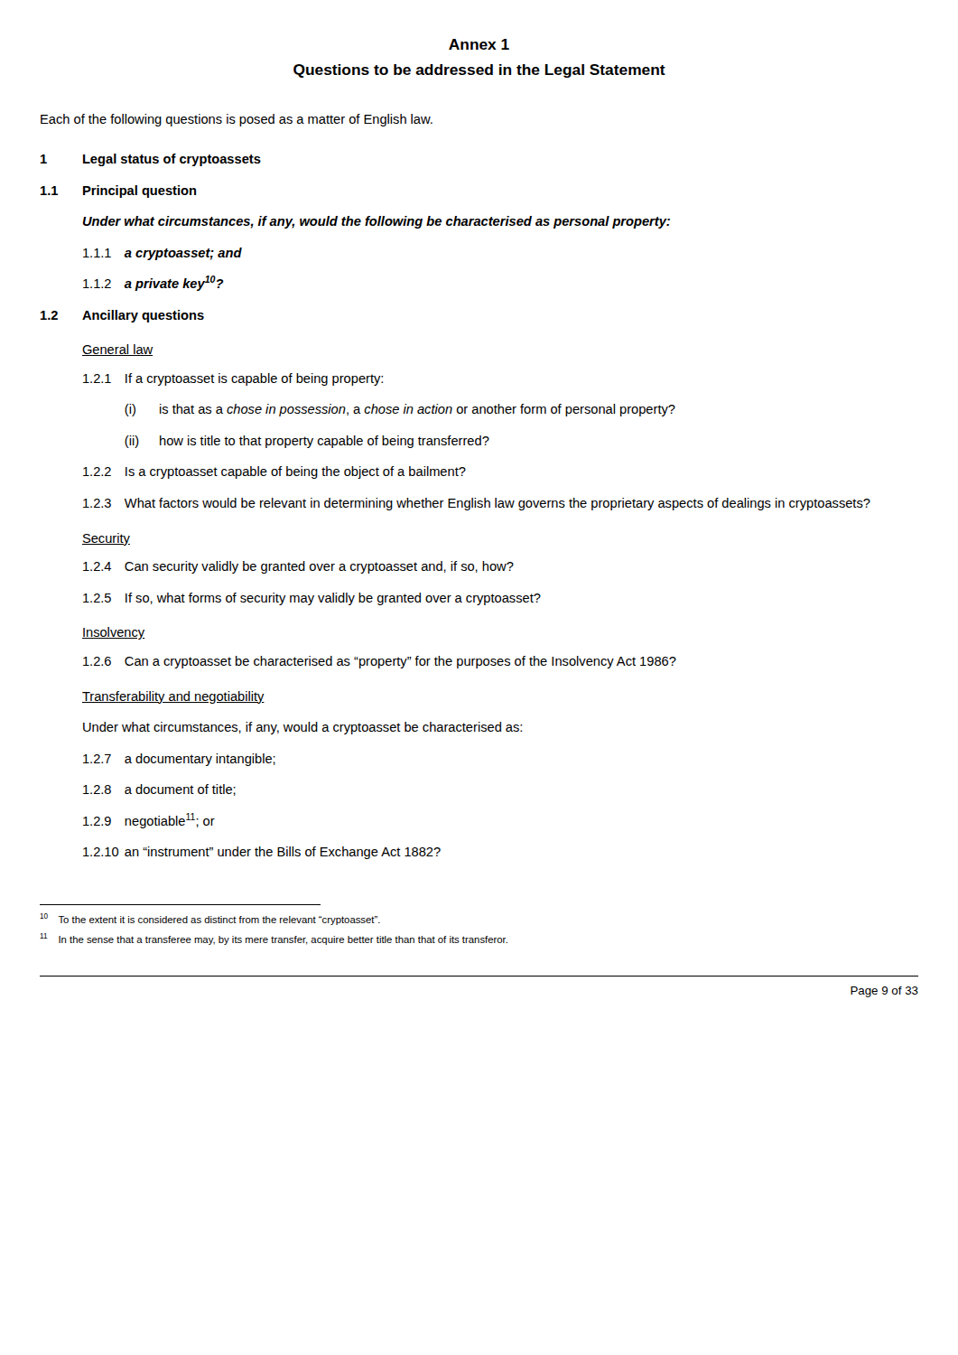Annex 1
Questions to be addressed in the Legal Statement
Each of the following questions is posed as a matter of English law.
1
Legal status of cryptoassets
1.1
Principal question
Under what circumstances, if any, would the following be characterised as personal property:
1.1.1
a cryptoasset; and
1.1.2
a private key10?
1.2
Ancillary questions
General law
1.2.1
If a cryptoasset is capable of being property:
(i)
is that as a chose in possession, a chose in action or another form of personal property?
(ii)
how is title to that property capable of being transferred?
1.2.2
Is a cryptoasset capable of being the object of a bailment?
1.2.3
What factors would be relevant in determining whether English law governs the proprietary aspects of dealings in cryptoassets?
Security
1.2.4
Can security validly be granted over a cryptoasset and, if so, how?
1.2.5
If so, what forms of security may validly be granted over a cryptoasset?
Insolvency
1.2.6
Can a cryptoasset be characterised as “property” for the purposes of the Insolvency Act 1986?
Transferability and negotiability
Under what circumstances, if any, would a cryptoasset be characterised as:
1.2.7
a documentary intangible;
1.2.8
a document of title;
1.2.9
negotiable11; or
1.2.10
an “instrument” under the Bills of Exchange Act 1882?
10 To the extent it is considered as distinct from the relevant “cryptoasset”.
11 In the sense that a transferee may, by its mere transfer, acquire better title than that of its transferor.
Page 9 of 33